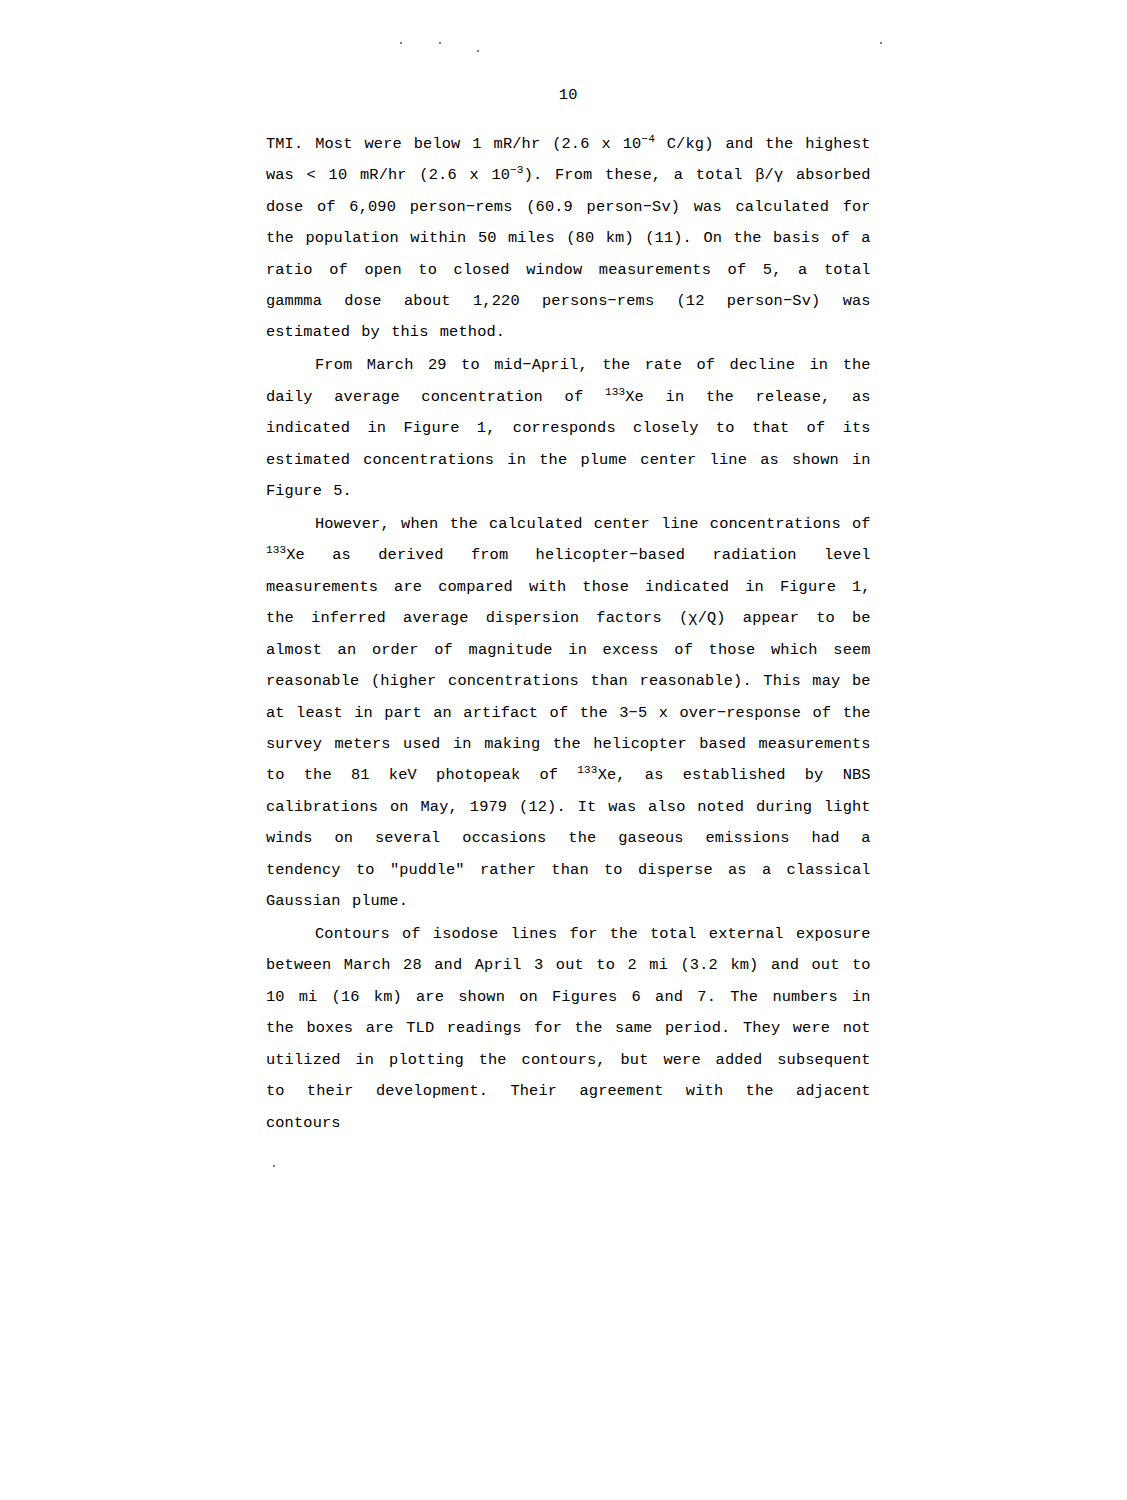10
TMI. Most were below 1 mR/hr (2.6 x 10−4 C/kg) and the highest was < 10 mR/hr (2.6 x 10−3). From these, a total β/γ absorbed dose of 6,090 person−rems (60.9 person−Sv) was calculated for the population within 50 miles (80 km) (11). On the basis of a ratio of open to closed window measurements of 5, a total gammma dose about 1,220 persons−rems (12 person−Sv) was estimated by this method.
From March 29 to mid−April, the rate of decline in the daily average concentration of 133Xe in the release, as indicated in Figure 1, corresponds closely to that of its estimated concentrations in the plume center line as shown in Figure 5.
However, when the calculated center line concentrations of 133Xe as derived from helicopter−based radiation level measurements are compared with those indicated in Figure 1, the inferred average dispersion factors (χ/Q) appear to be almost an order of magnitude in excess of those which seem reasonable (higher concentrations than reasonable). This may be at least in part an artifact of the 3−5 x over−response of the survey meters used in making the helicopter based measurements to the 81 keV photopeak of 133Xe, as established by NBS calibrations on May, 1979 (12). It was also noted during light winds on several occasions the gaseous emissions had a tendency to "puddle" rather than to disperse as a classical Gaussian plume.
Contours of isodose lines for the total external exposure between March 28 and April 3 out to 2 mi (3.2 km) and out to 10 mi (16 km) are shown on Figures 6 and 7. The numbers in the boxes are TLD readings for the same period. They were not utilized in plotting the contours, but were added subsequent to their development. Their agreement with the adjacent contours